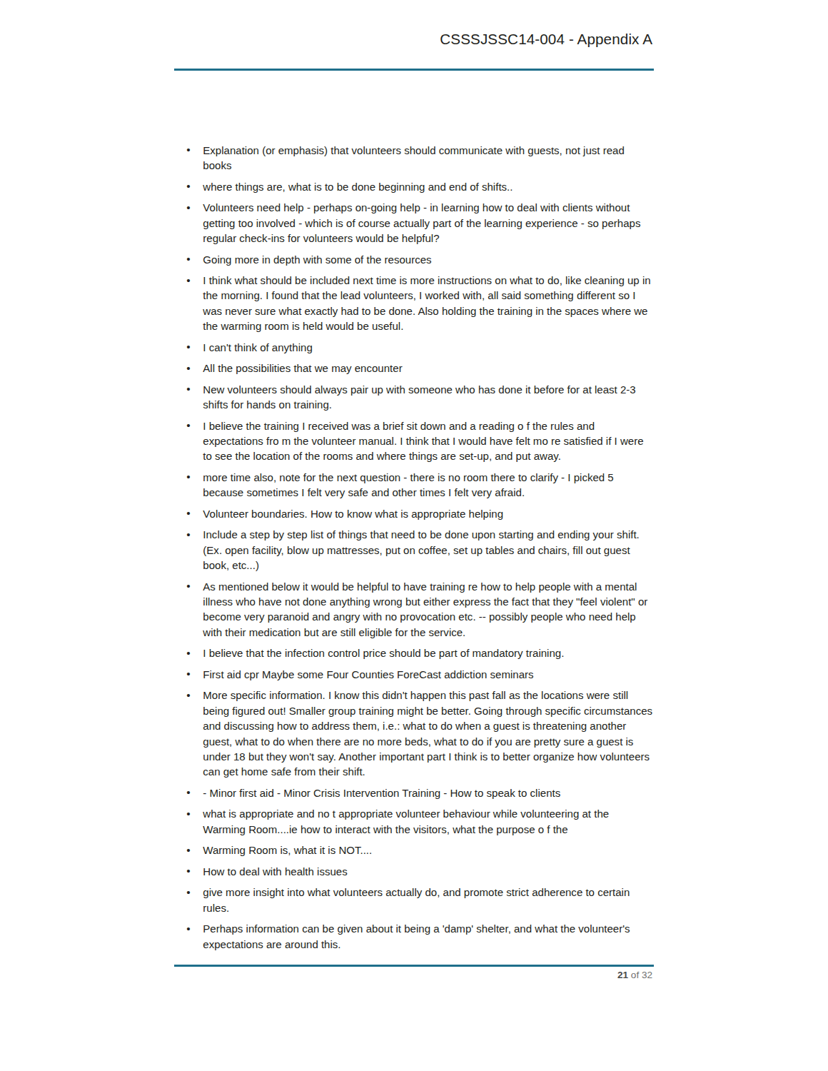CSSSJSSC14-004 - Appendix A
Explanation (or emphasis) that volunteers should communicate with guests, not just read books
where things are, what is to be done beginning and end of shifts..
Volunteers need help - perhaps on-going help - in learning how to deal with clients without getting too involved - which is of course actually part of the learning experience - so perhaps regular check-ins for volunteers would be helpful?
Going more in depth with some of the resources
I think what should be included next time is more instructions on what to do, like cleaning up in the morning. I found that the lead volunteers, I worked with, all said something different so I was never sure what exactly had to be done. Also holding the training in the spaces where we the warming room is held would be useful.
I can't think of anything
All the possibilities that we may encounter
New volunteers should always pair up with someone who has done it before for at least 2-3 shifts for hands on training.
I believe the training I received was a brief sit down and a reading o f the rules and expectations fro m the volunteer manual. I think that I would have felt mo re satisfied if I were to see the location of the rooms and where things are set-up, and put away.
more time also, note for the next question - there is no room there to clarify - I picked 5 because sometimes I felt very safe and other times I felt very afraid.
Volunteer boundaries. How to know what is appropriate helping
Include a step by step list of things that need to be done upon starting and ending your shift. (Ex. open facility, blow up mattresses, put on coffee, set up tables and chairs, fill out guest book, etc...)
As mentioned below it would be helpful to have training re how to help people with a mental illness who have not done anything wrong but either express the fact that they "feel violent" or become very paranoid and angry with no provocation etc. -- possibly people who need help with their medication but are still eligible for the service.
I believe that the infection control price should be part of mandatory training.
First aid cpr Maybe some Four Counties ForeCast addiction seminars
More specific information. I know this didn't happen this past fall as the locations were still being figured out! Smaller group training might be better. Going through specific circumstances and discussing how to address them, i.e.: what to do when a guest is threatening another guest, what to do when there are no more beds, what to do if you are pretty sure a guest is under 18 but they won't say. Another important part I think is to better organize how volunteers can get home safe from their shift.
- Minor first aid - Minor Crisis Intervention Training - How to speak to clients
what is appropriate and no t appropriate volunteer behaviour while volunteering at the Warming Room....ie how to interact with the visitors, what the purpose o f the
Warming Room is, what it is NOT....
How to deal with health issues
give more insight into what volunteers actually do, and promote strict adherence to certain rules.
Perhaps information can be given about it being a 'damp' shelter, and what the volunteer's expectations are around this.
21 of 32